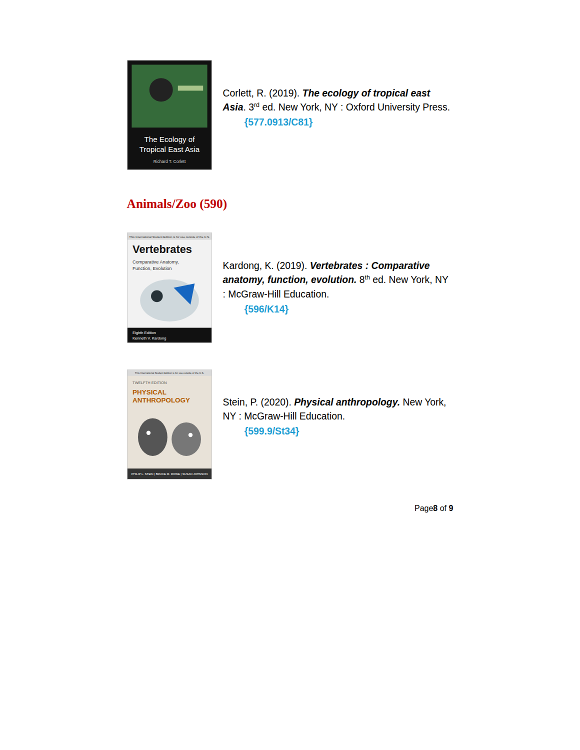Corlett, R. (2019). The ecology of tropical east Asia. 3rd ed. New York, NY : Oxford University Press. {577.0913/C81}
Animals/Zoo (590)
Kardong, K. (2019). Vertebrates : Comparative anatomy, function, evolution. 8th ed. New York, NY : McGraw-Hill Education. {596/K14}
Stein, P. (2020). Physical anthropology. New York, NY : McGraw-Hill Education. {599.9/St34}
Page8 of 9